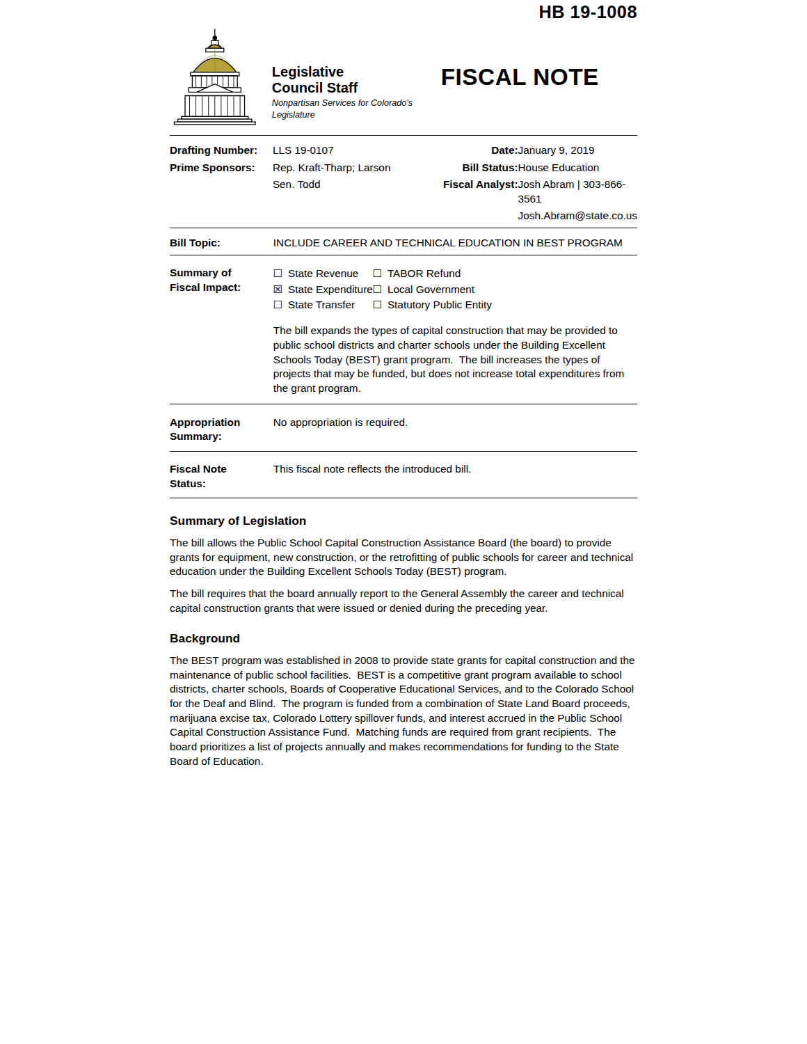HB 19-1008
Legislative
Council Staff
Nonpartisan Services for Colorado's Legislature
FISCAL NOTE
| Drafting Number: | LLS 19-0107 | Date: | January 9, 2019 |
| Prime Sponsors: | Rep. Kraft-Tharp; Larson | Bill Status: | House Education |
| | Sen. Todd | Fiscal Analyst: | Josh Abram / 303-866-3561 |
| | | | Josh.Abram@state.co.us |
| Bill Topic: | INCLUDE CAREER AND TECHNICAL EDUCATION IN BEST PROGRAM |
| Summary of Fiscal Impact: | / ☐ / State Revenue / ☐ / TABOR Refund / / ☒ / State Expenditure / ☐ / Local Government / / ☐ / State Transfer / ☐ / Statutory Public Entity / The bill expands the types of capital construction that may be provided to public school districts and charter schools under the Building Excellent Schools Today (BEST) grant program. The bill increases the types of projects that may be funded, but does not increase total expenditures from the grant program. |
| Appropriation Summary: | No appropriation is required. |
| Fiscal Note Status: | This fiscal note reflects the introduced bill. |
Summary of Legislation
The bill allows the Public School Capital Construction Assistance Board (the board) to provide grants for equipment, new construction, or the retrofitting of public schools for career and technical education under the Building Excellent Schools Today (BEST) program.
The bill requires that the board annually report to the General Assembly the career and technical capital construction grants that were issued or denied during the preceding year.
Background
The BEST program was established in 2008 to provide state grants for capital construction and the maintenance of public school facilities. BEST is a competitive grant program available to school districts, charter schools, Boards of Cooperative Educational Services, and to the Colorado School for the Deaf and Blind. The program is funded from a combination of State Land Board proceeds, marijuana excise tax, Colorado Lottery spillover funds, and interest accrued in the Public School Capital Construction Assistance Fund. Matching funds are required from grant recipients. The board prioritizes a list of projects annually and makes recommendations for funding to the State Board of Education.